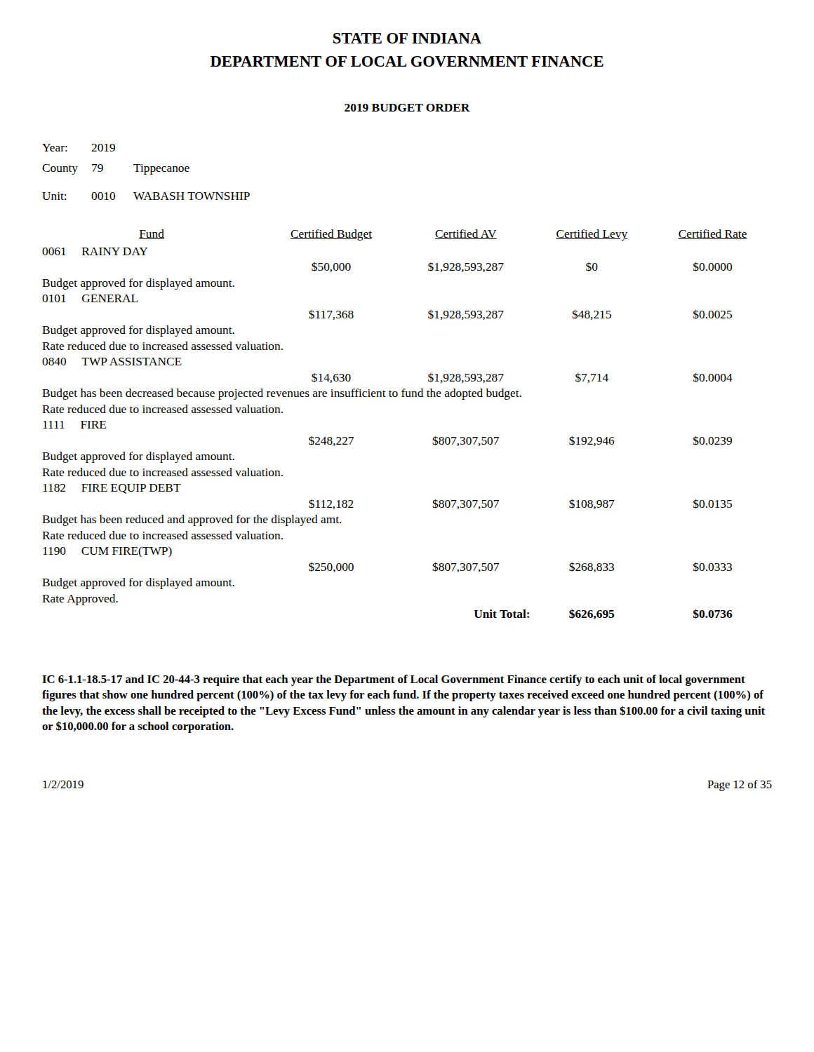STATE OF INDIANA
DEPARTMENT OF LOCAL GOVERNMENT FINANCE
2019 BUDGET ORDER
Year: 2019
County 79 Tippecanoe
Unit: 0010 WABASH TOWNSHIP
| Fund | Certified Budget | Certified AV | Certified Levy | Certified Rate |
| --- | --- | --- | --- | --- |
| 0061 RAINY DAY |
| | $50,000 | $1,928,593,287 | $0 | $0.0000 |
| Budget approved for displayed amount. |
| 0101 GENERAL |
| | $117,368 | $1,928,593,287 | $48,215 | $0.0025 |
| Budget approved for displayed amount. |
| Rate reduced due to increased assessed valuation. |
| 0840 TWP ASSISTANCE |
| | $14,630 | $1,928,593,287 | $7,714 | $0.0004 |
| Budget has been decreased because projected revenues are insufficient to fund the adopted budget. |
| Rate reduced due to increased assessed valuation. |
| 1111 FIRE |
| | $248,227 | $807,307,507 | $192,946 | $0.0239 |
| Budget approved for displayed amount. |
| Rate reduced due to increased assessed valuation. |
| 1182 FIRE EQUIP DEBT |
| | $112,182 | $807,307,507 | $108,987 | $0.0135 |
| Budget has been reduced and approved for the displayed amt. |
| Rate reduced due to increased assessed valuation. |
| 1190 CUM FIRE(TWP) |
| | $250,000 | $807,307,507 | $268,833 | $0.0333 |
| Budget approved for displayed amount. |
| Rate Approved. |
| | | Unit Total: | $626,695 | $0.0736 |
IC 6-1.1-18.5-17 and IC 20-44-3 require that each year the Department of Local Government Finance certify to each unit of local government figures that show one hundred percent (100%) of the tax levy for each fund. If the property taxes received exceed one hundred percent (100%) of the levy, the excess shall be receipted to the "Levy Excess Fund" unless the amount in any calendar year is less than $100.00 for a civil taxing unit or $10,000.00 for a school corporation.
1/2/2019 Page 12 of 35